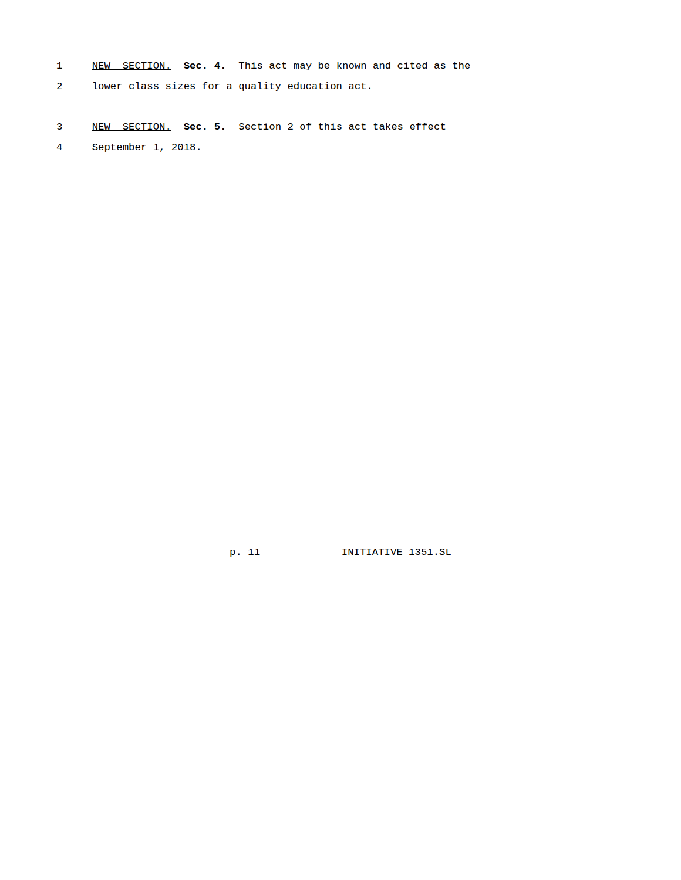| 1 | NEW SECTION. Sec. 4. This act may be known and cited as the |
| 2 | lower class sizes for a quality education act. |
| 3 | NEW SECTION. Sec. 5. Section 2 of this act takes effect |
| 4 | September 1, 2018. |
p. 11 INITIATIVE 1351.SL